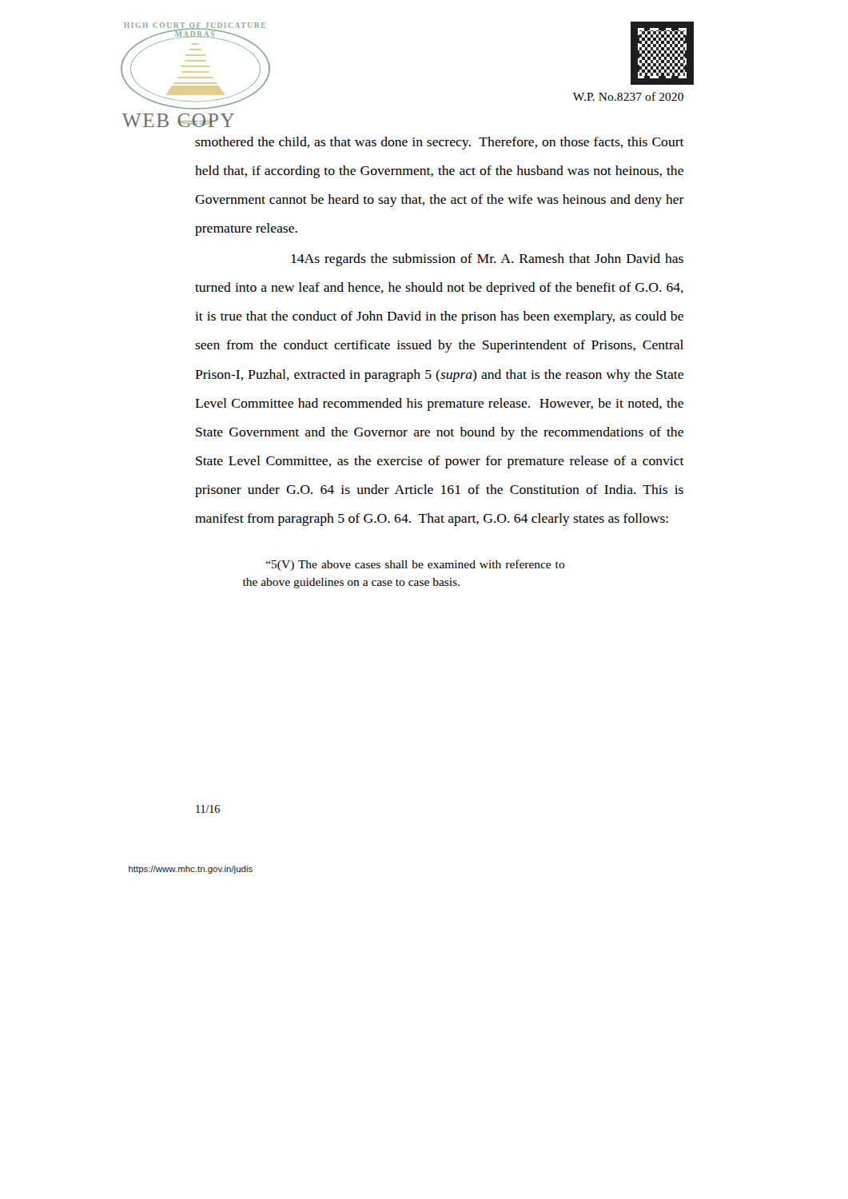HIGH COURT OF JUDICATURE MADRAS
सत्यमेव जयते
WEB COPY
W.P. No.8237 of 2020
smothered the child, as that was done in secrecy. Therefore, on those facts, this Court held that, if according to the Government, the act of the husband was not heinous, the Government cannot be heard to say that, the act of the wife was heinous and deny her premature release.
14 As regards the submission of Mr. A. Ramesh that John David has turned into a new leaf and hence, he should not be deprived of the benefit of G.O. 64, it is true that the conduct of John David in the prison has been exemplary, as could be seen from the conduct certificate issued by the Superintendent of Prisons, Central Prison-I, Puzhal, extracted in paragraph 5 (supra) and that is the reason why the State Level Committee had recommended his premature release. However, be it noted, the State Government and the Governor are not bound by the recommendations of the State Level Committee, as the exercise of power for premature release of a convict prisoner under G.O. 64 is under Article 161 of the Constitution of India. This is manifest from paragraph 5 of G.O. 64. That apart, G.O. 64 clearly states as follows:
“5(V) The above cases shall be examined with reference to the above guidelines on a case to case basis.
11/16
https://www.mhc.tn.gov.in/judis